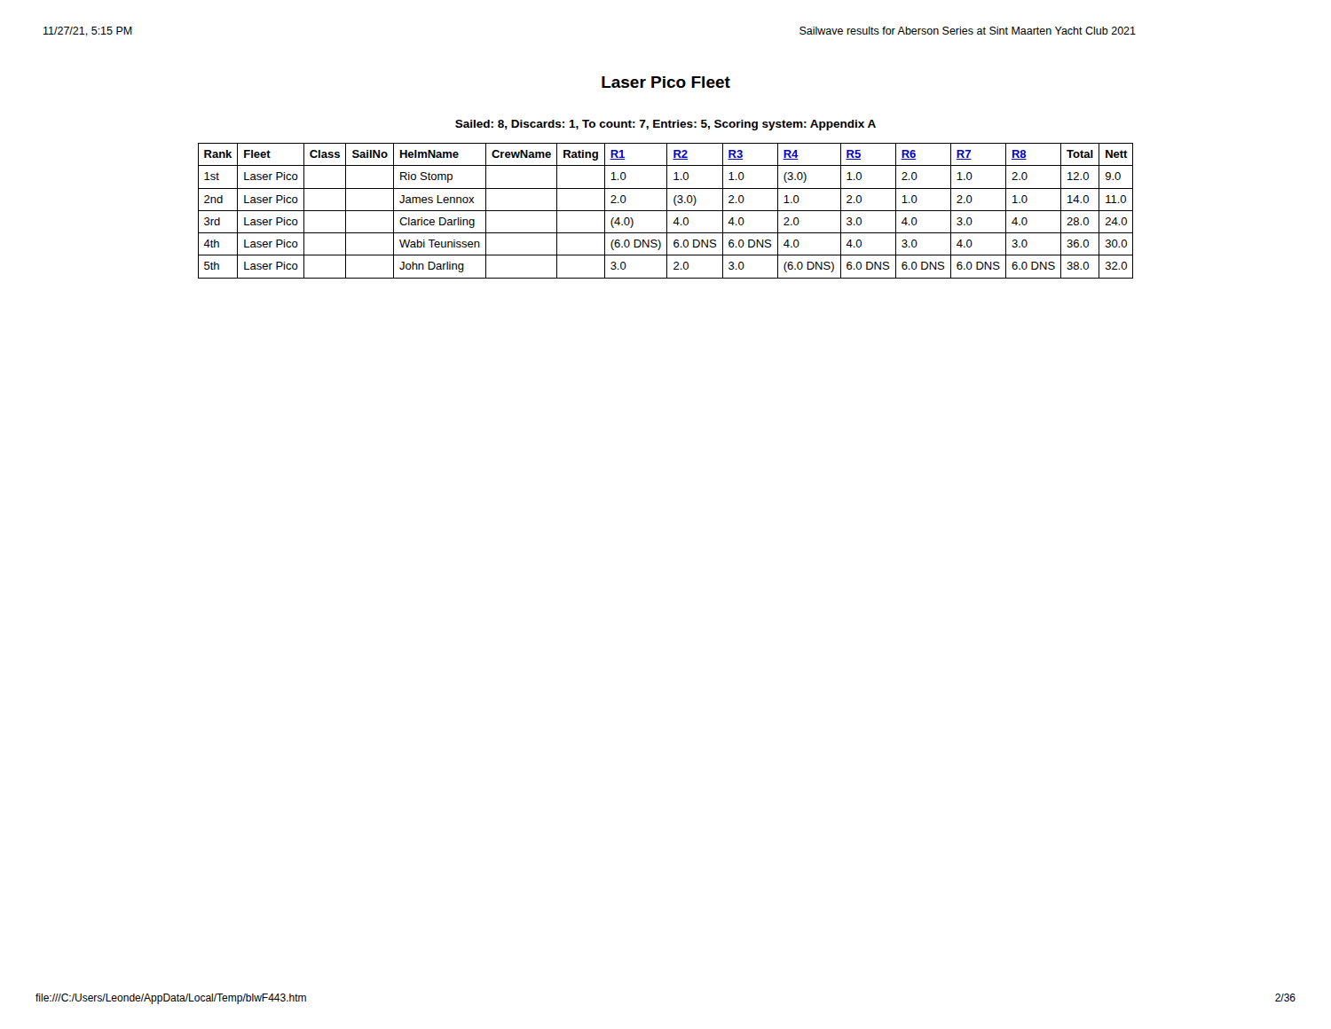11/27/21, 5:15 PM
Sailwave results for Aberson Series at Sint Maarten Yacht Club 2021
Laser Pico Fleet
Sailed: 8, Discards: 1, To count: 7, Entries: 5, Scoring system: Appendix A
| Rank | Fleet | Class | SailNo | HelmName | CrewName | Rating | R1 | R2 | R3 | R4 | R5 | R6 | R7 | R8 | Total | Nett |
| --- | --- | --- | --- | --- | --- | --- | --- | --- | --- | --- | --- | --- | --- | --- | --- | --- |
| 1st | Laser Pico | | | Rio Stomp | | | 1.0 | 1.0 | 1.0 | (3.0) | 1.0 | 2.0 | 1.0 | 2.0 | 12.0 | 9.0 |
| 2nd | Laser Pico | | | James Lennox | | | 2.0 | (3.0) | 2.0 | 1.0 | 2.0 | 1.0 | 2.0 | 1.0 | 14.0 | 11.0 |
| 3rd | Laser Pico | | | Clarice Darling | | | (4.0) | 4.0 | 4.0 | 2.0 | 3.0 | 4.0 | 3.0 | 4.0 | 28.0 | 24.0 |
| 4th | Laser Pico | | | Wabi Teunissen | | | (6.0 DNS) | 6.0 DNS | 6.0 DNS | 4.0 | 4.0 | 3.0 | 4.0 | 3.0 | 36.0 | 30.0 |
| 5th | Laser Pico | | | John Darling | | | 3.0 | 2.0 | 3.0 | (6.0 DNS) | 6.0 DNS | 6.0 DNS | 6.0 DNS | 6.0 DNS | 38.0 | 32.0 |
file:///C:/Users/Leonde/AppData/Local/Temp/blwF443.htm
2/36